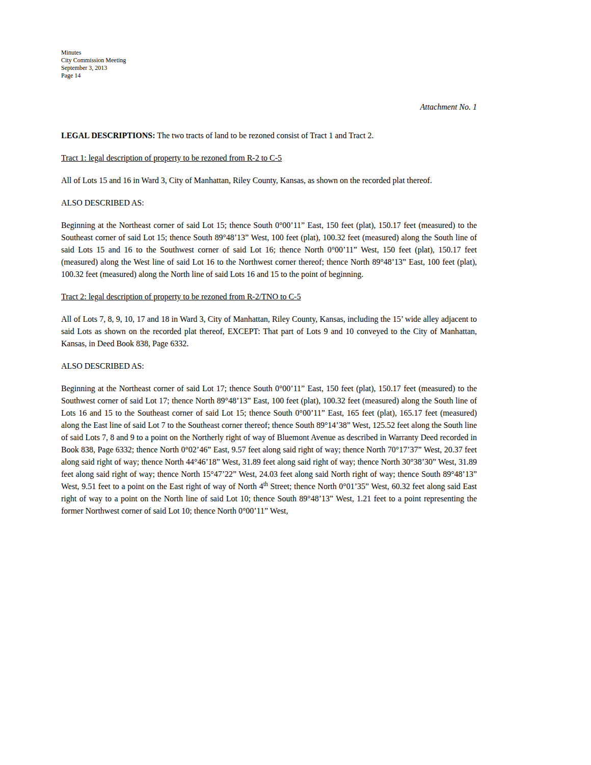Minutes
City Commission Meeting
September 3, 2013
Page 14
Attachment No. 1
LEGAL DESCRIPTIONS: The two tracts of land to be rezoned consist of Tract 1 and Tract 2.
Tract 1: legal description of property to be rezoned from R-2 to C-5
All of Lots 15 and 16 in Ward 3, City of Manhattan, Riley County, Kansas, as shown on the recorded plat thereof.
ALSO DESCRIBED AS:
Beginning at the Northeast corner of said Lot 15; thence South 0°00’11” East, 150 feet (plat), 150.17 feet (measured) to the Southeast corner of said Lot 15; thence South 89°48’13” West, 100 feet (plat), 100.32 feet (measured) along the South line of said Lots 15 and 16 to the Southwest corner of said Lot 16; thence North 0°00’11” West, 150 feet (plat), 150.17 feet (measured) along the West line of said Lot 16 to the Northwest corner thereof; thence North 89°48’13” East, 100 feet (plat), 100.32 feet (measured) along the North line of said Lots 16 and 15 to the point of beginning.
Tract 2: legal description of property to be rezoned from R-2/TNO to C-5
All of Lots 7, 8, 9, 10, 17 and 18 in Ward 3, City of Manhattan, Riley County, Kansas, including the 15’ wide alley adjacent to said Lots as shown on the recorded plat thereof, EXCEPT: That part of Lots 9 and 10 conveyed to the City of Manhattan, Kansas, in Deed Book 838, Page 6332.
ALSO DESCRIBED AS:
Beginning at the Northeast corner of said Lot 17; thence South 0°00’11” East, 150 feet (plat), 150.17 feet (measured) to the Southwest corner of said Lot 17; thence North 89°48’13” East, 100 feet (plat), 100.32 feet (measured) along the South line of Lots 16 and 15 to the Southeast corner of said Lot 15; thence South 0°00’11” East, 165 feet (plat), 165.17 feet (measured) along the East line of said Lot 7 to the Southeast corner thereof; thence South 89°14’38” West, 125.52 feet along the South line of said Lots 7, 8 and 9 to a point on the Northerly right of way of Bluemont Avenue as described in Warranty Deed recorded in Book 838, Page 6332; thence North 0°02’46” East, 9.57 feet along said right of way; thence North 70°17’37” West, 20.37 feet along said right of way; thence North 44°46’18” West, 31.89 feet along said right of way; thence North 30°38’30” West, 31.89 feet along said right of way; thence North 15°47’22” West, 24.03 feet along said North right of way; thence South 89°48’13” West, 9.51 feet to a point on the East right of way of North 4th Street; thence North 0°01’35” West, 60.32 feet along said East right of way to a point on the North line of said Lot 10; thence South 89°48’13” West, 1.21 feet to a point representing the former Northwest corner of said Lot 10; thence North 0°00’11” West,